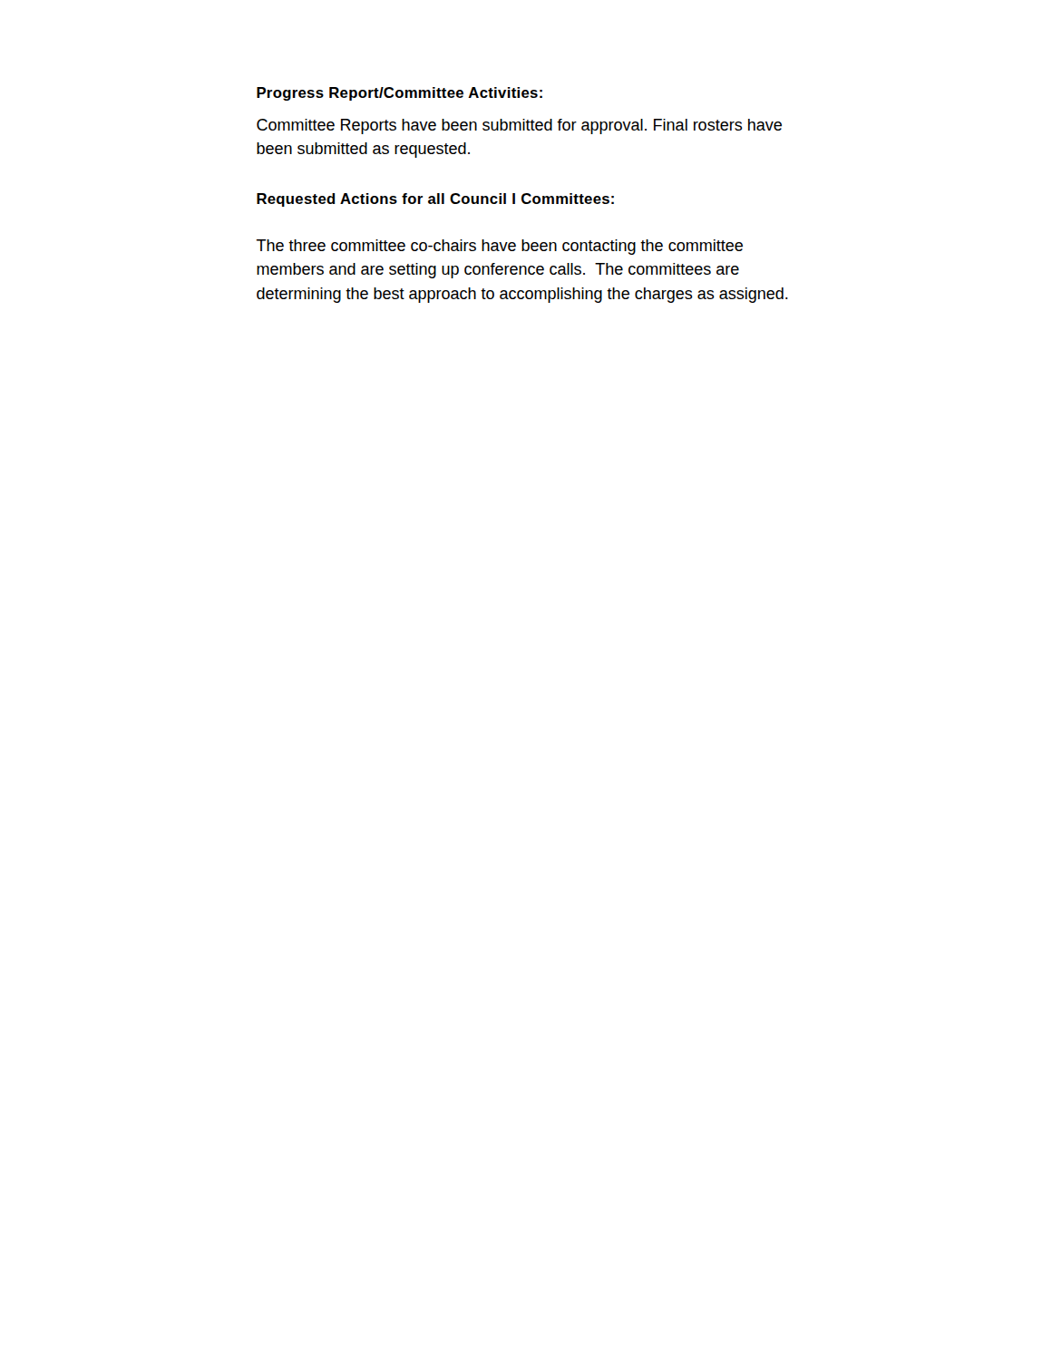Progress Report/Committee Activities:
Committee Reports have been submitted for approval. Final rosters have been submitted as requested.
Requested Actions for all Council I Committees:
The three committee co-chairs have been contacting the committee members and are setting up conference calls. The committees are determining the best approach to accomplishing the charges as assigned.